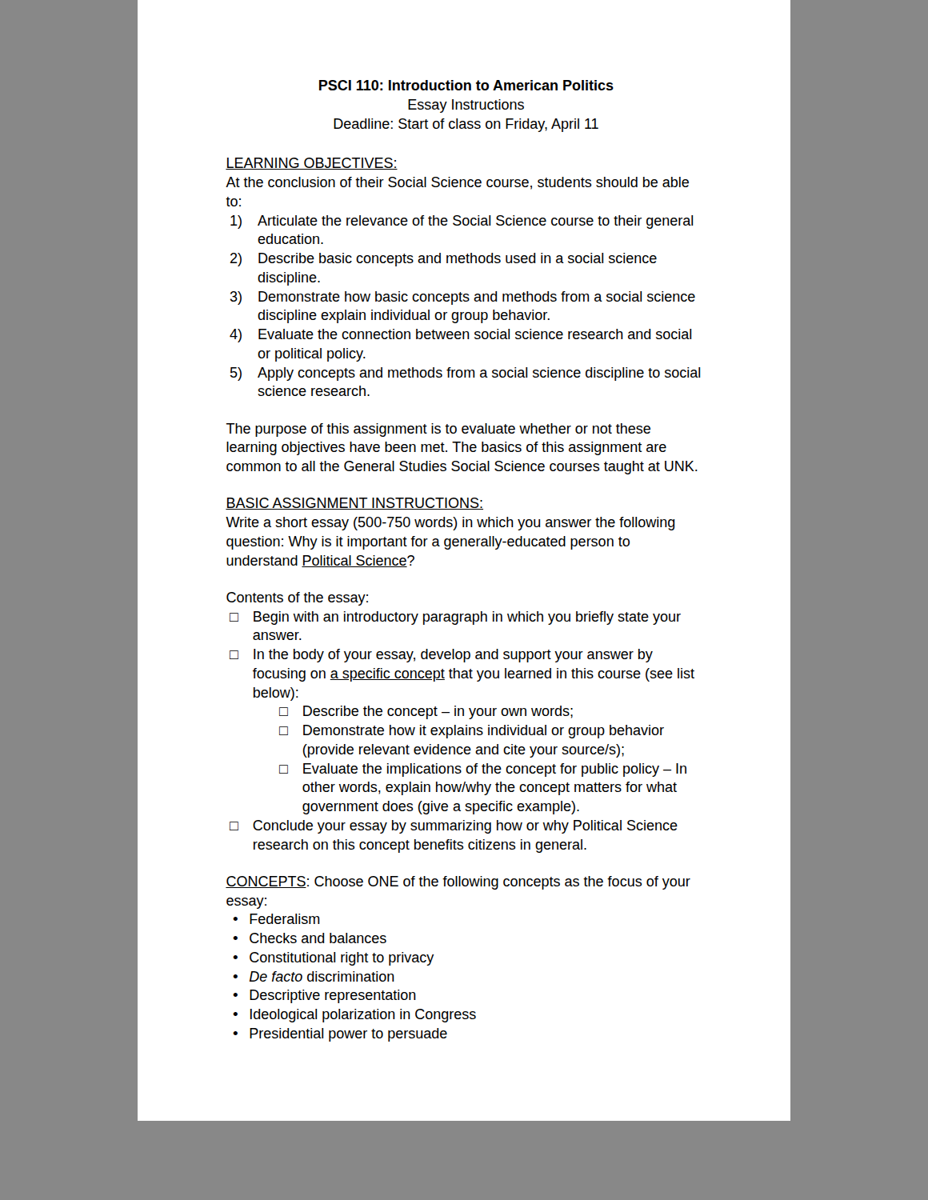PSCI 110: Introduction to American Politics
Essay Instructions
Deadline: Start of class on Friday, April 11
LEARNING OBJECTIVES:
At the conclusion of their Social Science course, students should be able to:
Articulate the relevance of the Social Science course to their general education.
Describe basic concepts and methods used in a social science discipline.
Demonstrate how basic concepts and methods from a social science discipline explain individual or group behavior.
Evaluate the connection between social science research and social or political policy.
Apply concepts and methods from a social science discipline to social science research.
The purpose of this assignment is to evaluate whether or not these learning objectives have been met. The basics of this assignment are common to all the General Studies Social Science courses taught at UNK.
BASIC ASSIGNMENT INSTRUCTIONS:
Write a short essay (500-750 words) in which you answer the following question: Why is it important for a generally-educated person to understand Political Science?
Contents of the essay:
Begin with an introductory paragraph in which you briefly state your answer.
In the body of your essay, develop and support your answer by focusing on a specific concept that you learned in this course (see list below):
Describe the concept – in your own words;
Demonstrate how it explains individual or group behavior (provide relevant evidence and cite your source/s);
Evaluate the implications of the concept for public policy – In other words, explain how/why the concept matters for what government does (give a specific example).
Conclude your essay by summarizing how or why Political Science research on this concept benefits citizens in general.
CONCEPTS: Choose ONE of the following concepts as the focus of your essay:
Federalism
Checks and balances
Constitutional right to privacy
De facto discrimination
Descriptive representation
Ideological polarization in Congress
Presidential power to persuade